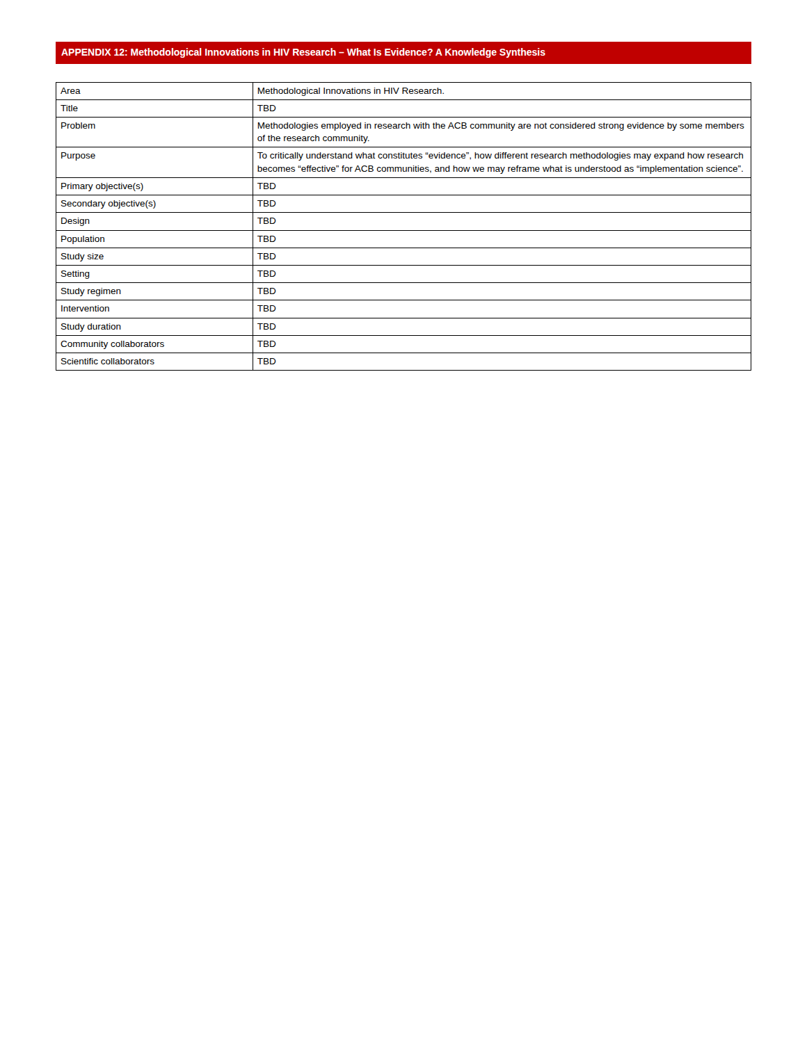APPENDIX 12: Methodological Innovations in HIV Research – What Is Evidence? A Knowledge Synthesis
| Area | Methodological Innovations in HIV Research. |
| Title | TBD |
| Problem | Methodologies employed in research with the ACB community are not considered strong evidence by some members of the research community. |
| Purpose | To critically understand what constitutes “evidence”, how different research methodologies may expand how research becomes “effective” for ACB communities, and how we may reframe what is understood as “implementation science”. |
| Primary objective(s) | TBD |
| Secondary objective(s) | TBD |
| Design | TBD |
| Population | TBD |
| Study size | TBD |
| Setting | TBD |
| Study regimen | TBD |
| Intervention | TBD |
| Study duration | TBD |
| Community collaborators | TBD |
| Scientific collaborators | TBD |